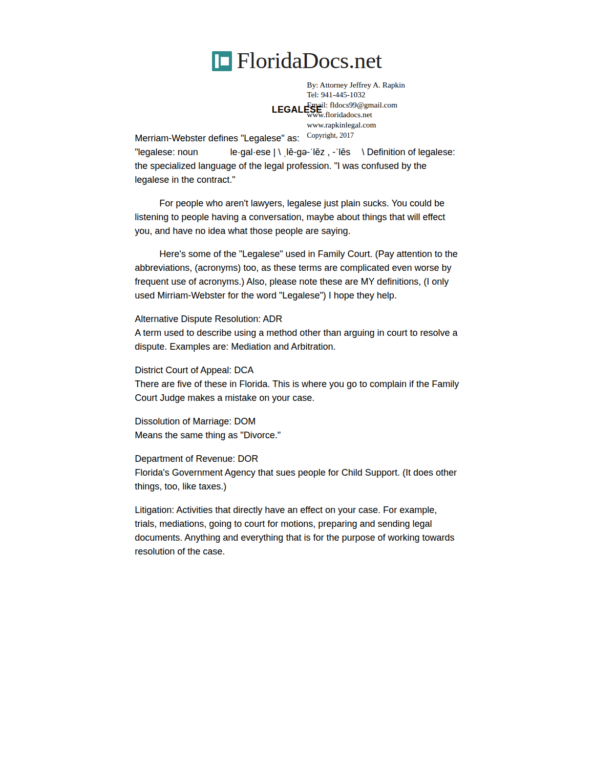FloridaDocs.net
By: Attorney Jeffrey A. Rapkin
Tel: 941-445-1032
Email: fldocs99@gmail.com
www.floridadocs.net
www.rapkinlegal.com
Copyright, 2017
LEGALESE
Merriam-Webster defines "Legalese" as:
"legalese: noun le·gal·ese | \ ˌlē-gə-ˈlēz , -ˈlēs \ Definition of legalese: the specialized language of the legal profession. "I was confused by the legalese in the contract."
For people who aren't lawyers, legalese just plain sucks. You could be listening to people having a conversation, maybe about things that will effect you, and have no idea what those people are saying.
Here's some of the "Legalese" used in Family Court. (Pay attention to the abbreviations, (acronyms) too, as these terms are complicated even worse by frequent use of acronyms.) Also, please note these are MY definitions, (I only used Mirriam-Webster for the word "Legalese") I hope they help.
Alternative Dispute Resolution: ADR
A term used to describe using a method other than arguing in court to resolve a dispute. Examples are: Mediation and Arbitration.
District Court of Appeal: DCA
There are five of these in Florida. This is where you go to complain if the Family Court Judge makes a mistake on your case.
Dissolution of Marriage: DOM
Means the same thing as "Divorce."
Department of Revenue: DOR
Florida's Government Agency that sues people for Child Support. (It does other things, too, like taxes.)
Litigation: Activities that directly have an effect on your case. For example, trials, mediations, going to court for motions, preparing and sending legal documents. Anything and everything that is for the purpose of working towards resolution of the case.